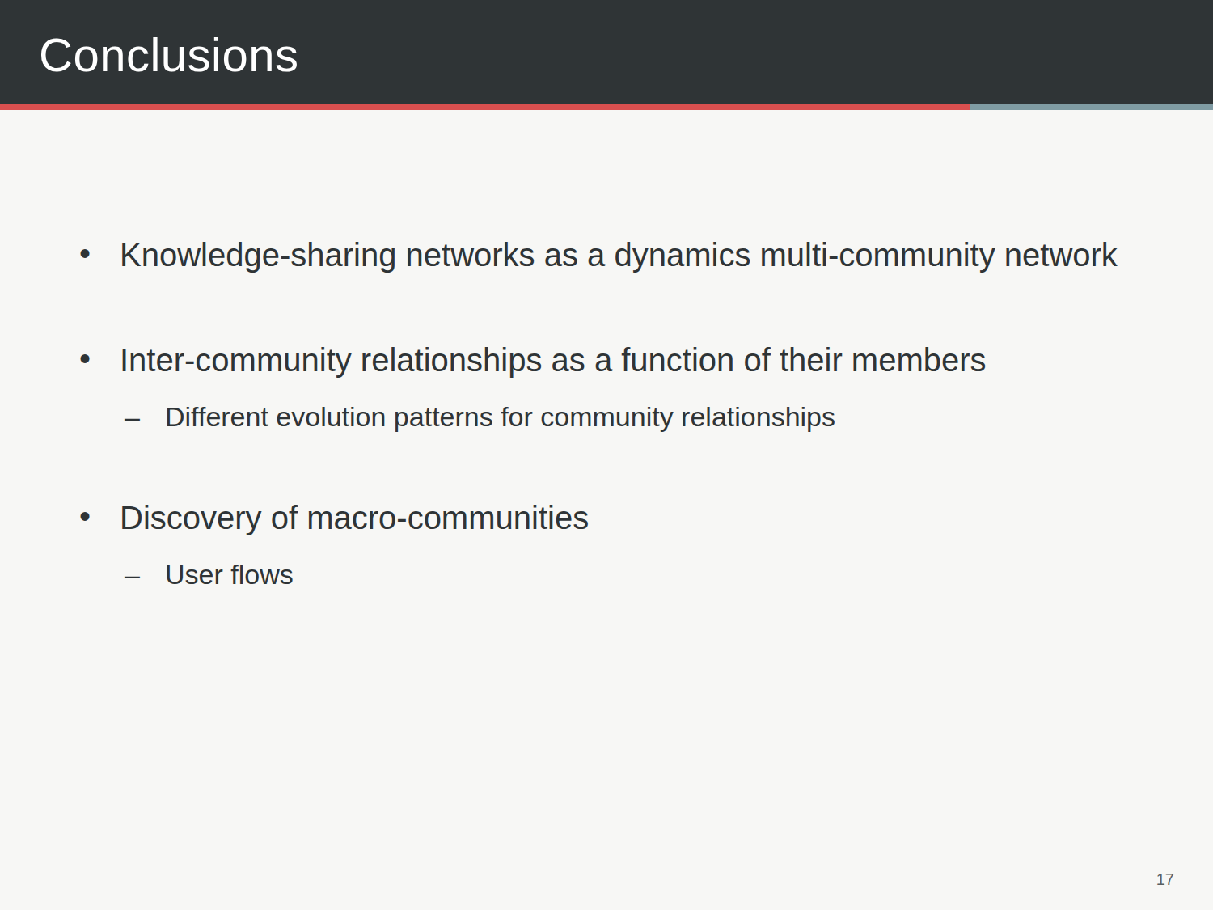Conclusions
Knowledge-sharing networks as a dynamics multi-community network
Inter-community relationships as a function of their members
Different evolution patterns for community relationships
Discovery of macro-communities
User flows
17